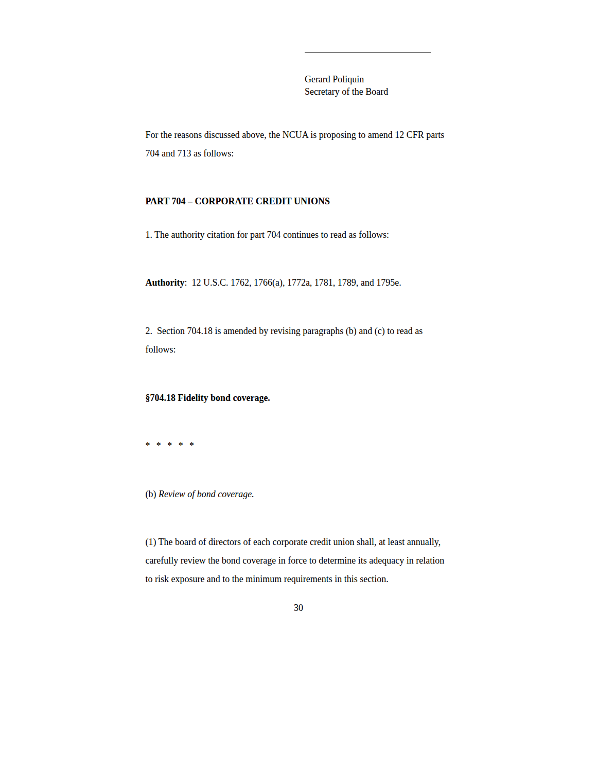Gerard Poliquin
Secretary of the Board
For the reasons discussed above, the NCUA is proposing to amend 12 CFR parts 704 and 713 as follows:
PART 704 – CORPORATE CREDIT UNIONS
1. The authority citation for part 704 continues to read as follows:
Authority: 12 U.S.C. 1762, 1766(a), 1772a, 1781, 1789, and 1795e.
2. Section 704.18 is amended by revising paragraphs (b) and (c) to read as follows:
§704.18 Fidelity bond coverage.
* * * * *
(b) Review of bond coverage.
(1) The board of directors of each corporate credit union shall, at least annually, carefully review the bond coverage in force to determine its adequacy in relation to risk exposure and to the minimum requirements in this section.
30